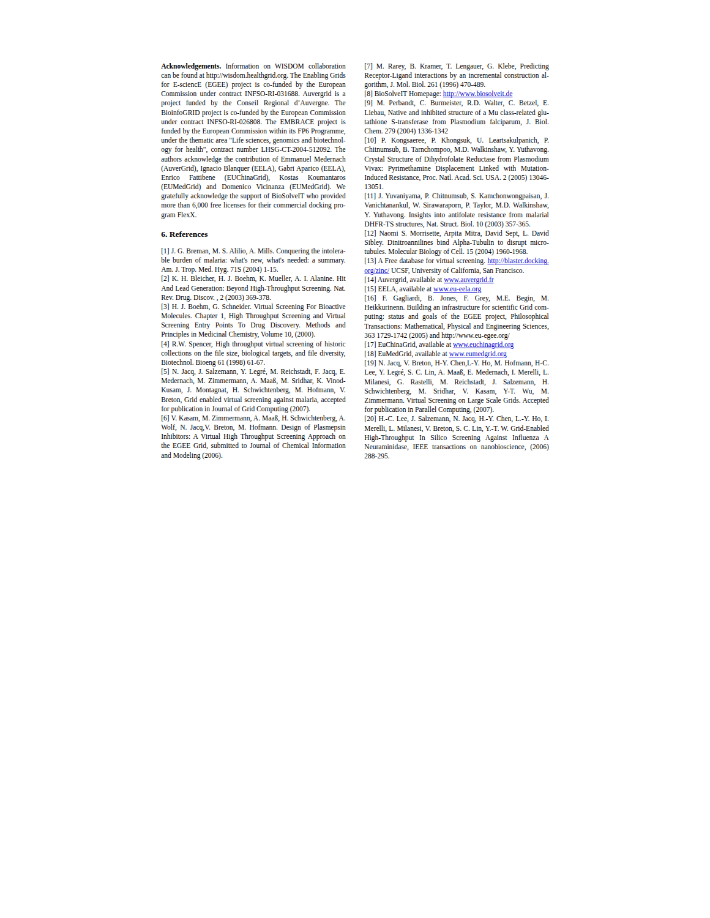Acknowledgements. Information on WISDOM collaboration can be found at http://wisdom.healthgrid.org. The Enabling Grids for E-sciencE (EGEE) project is co-funded by the European Commission under contract INFSO-RI-031688. Auvergrid is a project funded by the Conseil Regional d’Auvergne. The BioinfoGRID project is co-funded by the European Commission under contract INFSO-RI-026808. The EMBRACE project is funded by the European Commission within its FP6 Programme, under the thematic area "Life sciences, genomics and biotechnology for health", contract number LHSG-CT-2004-512092. The authors acknowledge the contribution of Emmanuel Medernach (AuverGrid), Ignacio Blanquer (EELA), Gabri Aparico (EELA), Enrico Fattibene (EUChinaGrid), Kostas Koumantaros (EUMedGrid) and Domenico Vicinanza (EUMedGrid). We gratefully acknowledge the support of BioSolveIT who provided more than 6,000 free licenses for their commercial docking program FlexX.
6. References
[1] J. G. Breman, M. S. Alilio, A. Mills. Conquering the intolerable burden of malaria: what's new, what's needed: a summary. Am. J. Trop. Med. Hyg. 71S (2004) 1-15.
[2] K. H. Bleicher, H. J. Boehm, K. Mueller, A. I. Alanine. Hit And Lead Generation: Beyond High-Throughput Screening. Nat. Rev. Drug. Discov. , 2 (2003) 369-378.
[3] H. J. Boehm, G. Schneider. Virtual Screening For Bioactive Molecules. Chapter 1, High Throughput Screening and Virtual Screening Entry Points To Drug Discovery. Methods and Principles in Medicinal Chemistry, Volume 10, (2000).
[4] R.W. Spencer, High throughput virtual screening of historic collections on the file size, biological targets, and file diversity, Biotechnol. Bioeng 61 (1998) 61-67.
[5] N. Jacq, J. Salzemann, Y. Legré, M. Reichstadt, F. Jacq, E. Medernach, M. Zimmermann, A. Maaß, M. Sridhar, K. Vinod-Kusam, J. Montagnat, H. Schwichtenberg, M. Hofmann, V. Breton, Grid enabled virtual screening against malaria, accepted for publication in Journal of Grid Computing (2007).
[6] V. Kasam, M. Zimmermann, A. Maaß, H. Schwichtenberg, A. Wolf, N. Jacq,V. Breton, M. Hofmann. Design of Plasmepsin Inhibitors: A Virtual High Throughput Screening Approach on the EGEE Grid, submitted to Journal of Chemical Information and Modeling (2006).
[7] M. Rarey, B. Kramer, T. Lengauer, G. Klebe, Predicting Receptor-Ligand interactions by an incremental construction algorithm, J. Mol. Biol. 261 (1996) 470-489.
[8] BioSolveIT Homepage: http://www.biosolveit.de
[9] M. Perbandt, C. Burmeister, R.D. Walter, C. Betzel, E. Liebau, Native and inhibited structure of a Mu class-related glutathione S-transferase from Plasmodium falciparum, J. Biol. Chem. 279 (2004) 1336-1342
[10] P. Kongsaeree, P. Khongsuk, U. Leartsakulpanich, P. Chitnumsub, B. Tarnchompoo, M.D. Walkinshaw, Y. Yuthavong. Crystal Structure of Dihydrofolate Reductase from Plasmodium Vivax: Pyrimethamine Displacement Linked with Mutation-Induced Resistance, Proc. Natl. Acad. Sci. USA. 2 (2005) 13046-13051.
[11] J. Yuvaniyama, P. Chitnumsub, S. Kamchonwongpaisan, J. Vanichtanankul, W. Sirawaraporn, P. Taylor, M.D. Walkinshaw, Y. Yuthavong. Insights into antifolate resistance from malarial DHFR-TS structures, Nat. Struct. Biol. 10 (2003) 357-365.
[12] Naomi S. Morrisette, Arpita Mitra, David Sept, L. David Sibley. Dinitroannilines bind Alpha-Tubulin to disrupt microtubules. Molecular Biology of Cell. 15 (2004) 1960-1968.
[13] A Free database for virtual screening. http://blaster.docking.org/zinc/ UCSF, University of California, San Francisco.
[14] Auvergrid, available at www.auvergrid.fr
[15] EELA, available at www.eu-eela.org
[16] F. Gagliardi, B. Jones, F. Grey, M.E. Begin, M. Heikkurinenn. Building an infrastructure for scientific Grid computing: status and goals of the EGEE project, Philosophical Transactions: Mathematical, Physical and Engineering Sciences, 363 1729-1742 (2005) and http://www.eu-egee.org/
[17] EuChinaGrid, available at www.euchinagrid.org
[18] EuMedGrid, available at www.eumedgrid.org
[19] N. Jacq, V. Breton, H-Y. Chen,L-Y. Ho, M. Hofmann, H-C. Lee, Y. Legré, S. C. Lin, A. Maaß, E. Medernach, I. Merelli, L. Milanesi, G. Rastelli, M. Reichstadt, J. Salzemann, H. Schwichtenberg, M. Sridhar, V. Kasam, Y-T. Wu, M. Zimmermann. Virtual Screening on Large Scale Grids. Accepted for publication in Parallel Computing, (2007).
[20] H.-C. Lee, J. Salzemann, N. Jacq, H.-Y. Chen, L.-Y. Ho, I. Merelli, L. Milanesi, V. Breton, S. C. Lin, Y.-T. W. Grid-Enabled High-Throughput In Silico Screening Against Influenza A Neuraminidase, IEEE transactions on nanobioscience, (2006) 288-295.